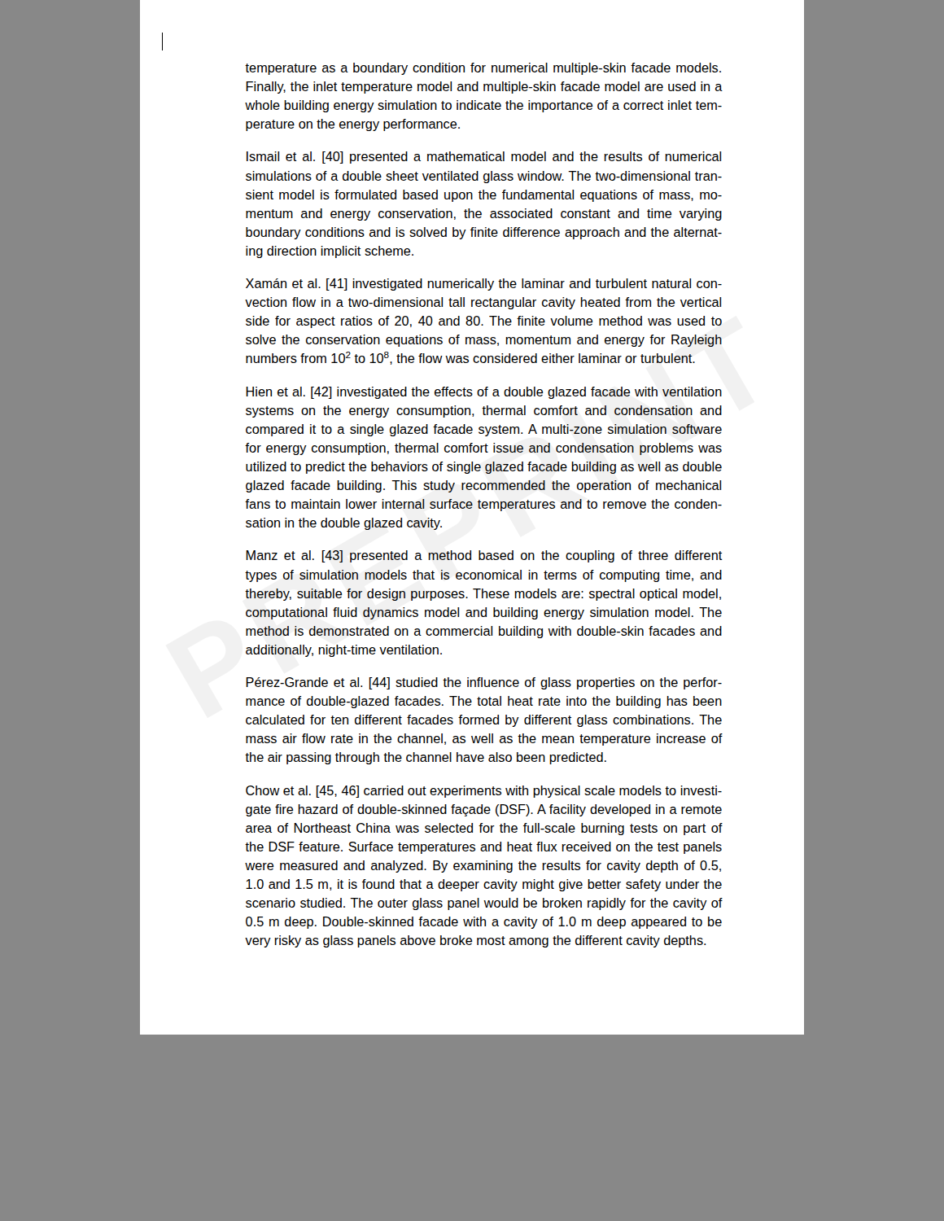PREPRINT
temperature as a boundary condition for numerical multiple-skin facade models. Finally, the inlet temperature model and multiple-skin facade model are used in a whole building energy simulation to indicate the importance of a correct inlet temperature on the energy performance.
Ismail et al. [40] presented a mathematical model and the results of numerical simulations of a double sheet ventilated glass window. The two-dimensional transient model is formulated based upon the fundamental equations of mass, momentum and energy conservation, the associated constant and time varying boundary conditions and is solved by finite difference approach and the alternating direction implicit scheme.
Xamán et al. [41] investigated numerically the laminar and turbulent natural convection flow in a two-dimensional tall rectangular cavity heated from the vertical side for aspect ratios of 20, 40 and 80. The finite volume method was used to solve the conservation equations of mass, momentum and energy for Rayleigh numbers from 102 to 108, the flow was considered either laminar or turbulent.
Hien et al. [42] investigated the effects of a double glazed facade with ventilation systems on the energy consumption, thermal comfort and condensation and compared it to a single glazed facade system. A multi-zone simulation software for energy consumption, thermal comfort issue and condensation problems was utilized to predict the behaviors of single glazed facade building as well as double glazed facade building. This study recommended the operation of mechanical fans to maintain lower internal surface temperatures and to remove the condensation in the double glazed cavity.
Manz et al. [43] presented a method based on the coupling of three different types of simulation models that is economical in terms of computing time, and thereby, suitable for design purposes. These models are: spectral optical model, computational fluid dynamics model and building energy simulation model. The method is demonstrated on a commercial building with double-skin facades and additionally, night-time ventilation.
Pérez-Grande et al. [44] studied the influence of glass properties on the performance of double-glazed facades. The total heat rate into the building has been calculated for ten different facades formed by different glass combinations. The mass air flow rate in the channel, as well as the mean temperature increase of the air passing through the channel have also been predicted.
Chow et al. [45, 46] carried out experiments with physical scale models to investigate fire hazard of double-skinned façade (DSF). A facility developed in a remote area of Northeast China was selected for the full-scale burning tests on part of the DSF feature. Surface temperatures and heat flux received on the test panels were measured and analyzed. By examining the results for cavity depth of 0.5, 1.0 and 1.5 m, it is found that a deeper cavity might give better safety under the scenario studied. The outer glass panel would be broken rapidly for the cavity of 0.5 m deep. Double-skinned facade with a cavity of 1.0 m deep appeared to be very risky as glass panels above broke most among the different cavity depths.